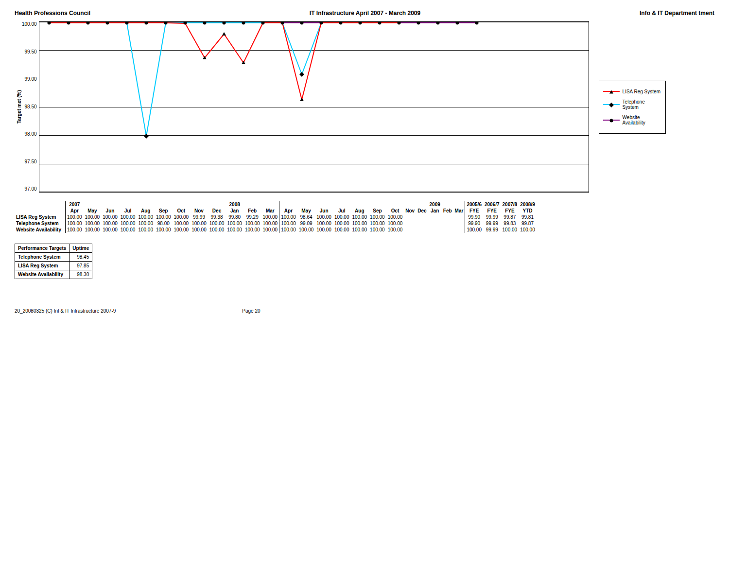Health Professions Council
IT Infrastructure April 2007 - March 2009
Info & IT Department tment
Target met (%)
100.00
99.50
99.00
98.50
98.00
97.50
97.00
LISA Reg System
Telephone
System
Website
Availability
| | 2007 | | 2008 | | | | 2009 | | 2005/6 | 2006/7 | 2007/8 | 2008/9 |
| | Apr | May | Jun | Jul | Aug | Sep | Oct | Nov | Dec | Jan | Feb | Mar | Apr | May | Jun | Jul | Aug | Sep | Oct | Nov | Dec | Jan | Feb | Mar | FYE | FYE | FYE | YTD |
| LISA Reg System | 100.00 | 100.00 | 100.00 | 100.00 | 100.00 | 100.00 | 100.00 | 99.99 | 99.38 | 99.80 | 99.29 | 100.00 | 100.00 | 98.64 | 100.00 | 100.00 | 100.00 | 100.00 | 100.00 | | | | | | 99.90 | 99.99 | 99.87 | 99.81 |
| Telephone System | 100.00 | 100.00 | 100.00 | 100.00 | 100.00 | 98.00 | 100.00 | 100.00 | 100.00 | 100.00 | 100.00 | 100.00 | 100.00 | 99.09 | 100.00 | 100.00 | 100.00 | 100.00 | 100.00 | | | | | | 99.90 | 99.99 | 99.83 | 99.87 |
| Website Availability | 100.00 | 100.00 | 100.00 | 100.00 | 100.00 | 100.00 | 100.00 | 100.00 | 100.00 | 100.00 | 100.00 | 100.00 | 100.00 | 100.00 | 100.00 | 100.00 | 100.00 | 100.00 | 100.00 | | | | | | 100.00 | 99.99 | 100.00 | 100.00 |
| Performance Targets | Uptime |
| --- | --- |
| Telephone System | 98.45 |
| LISA Reg System | 97.85 |
| Website Availability | 98.30 |
20_20080325 (C) Inf & IT Infrastructure 2007-9
Page 20